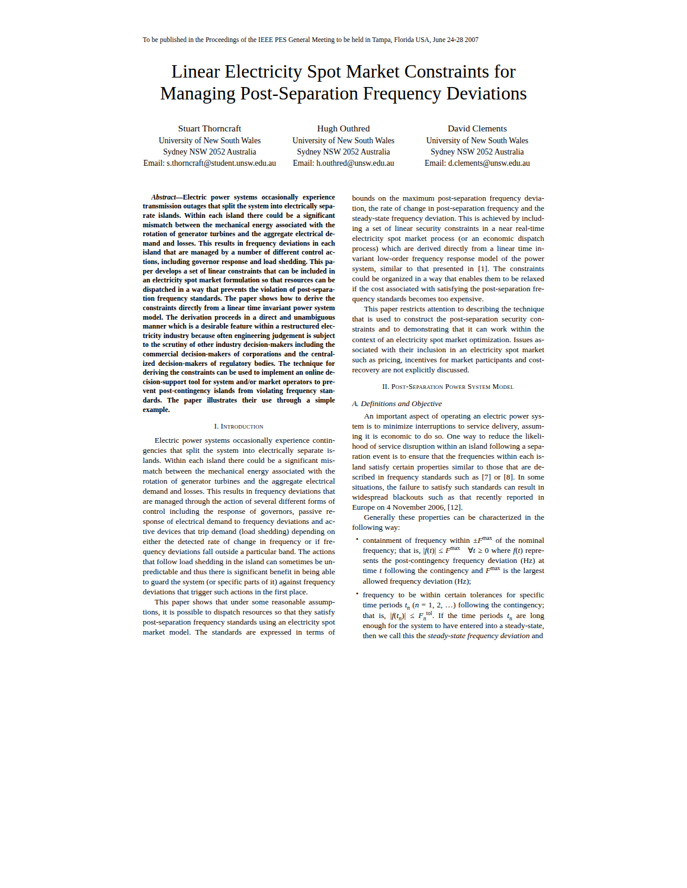To be published in the Proceedings of the IEEE PES General Meeting to be held in Tampa, Florida USA, June 24-28 2007
Linear Electricity Spot Market Constraints for
Managing Post-Separation Frequency Deviations
| Stuart Thorncraft University of New South Wales Sydney NSW 2052 Australia Email: s.thorncraft@student.unsw.edu.au | Hugh Outhred University of New South Wales Sydney NSW 2052 Australia Email: h.outhred@unsw.edu.au | David Clements University of New South Wales Sydney NSW 2052 Australia Email: d.clements@unsw.edu.au |
Abstract—Electric power systems occasionally experience transmission outages that split the system into electrically separate islands. Within each island there could be a significant mismatch between the mechanical energy associated with the rotation of generator turbines and the aggregate electrical demand and losses. This results in frequency deviations in each island that are managed by a number of different control actions, including governor response and load shedding. This paper develops a set of linear constraints that can be included in an electricity spot market formulation so that resources can be dispatched in a way that prevents the violation of post-separation frequency standards. The paper shows how to derive the constraints directly from a linear time invariant power system model. The derivation proceeds in a direct and unambiguous manner which is a desirable feature within a restructured electricity industry because often engineering judgement is subject to the scrutiny of other industry decision-makers including the commercial decision-makers of corporations and the centralized decision-makers of regulatory bodies. The technique for deriving the constraints can be used to implement an online decision-support tool for system and/or market operators to prevent post-contingency islands from violating frequency standards. The paper illustrates their use through a simple example.
I. Introduction
Electric power systems occasionally experience contingencies that split the system into electrically separate islands. Within each island there could be a significant mismatch between the mechanical energy associated with the rotation of generator turbines and the aggregate electrical demand and losses. This results in frequency deviations that are managed through the action of several different forms of control including the response of governors, passive response of electrical demand to frequency deviations and active devices that trip demand (load shedding) depending on either the detected rate of change in frequency or if frequency deviations fall outside a particular band. The actions that follow load shedding in the island can sometimes be unpredictable and thus there is significant benefit in being able to guard the system (or specific parts of it) against frequency deviations that trigger such actions in the first place.
This paper shows that under some reasonable assumptions, it is possible to dispatch resources so that they satisfy post-separation frequency standards using an electricity spot market model. The standards are expressed in terms of bounds on the maximum post-separation frequency deviation, the rate of change in post-separation frequency and the steady-state frequency deviation. This is achieved by including a set of linear security constraints in a near real-time electricity spot market process (or an economic dispatch process) which are derived directly from a linear time invariant low-order frequency response model of the power system, similar to that presented in [1]. The constraints could be organized in a way that enables them to be relaxed if the cost associated with satisfying the post-separation frequency standards becomes too expensive.
This paper restricts attention to describing the technique that is used to construct the post-separation security constraints and to demonstrating that it can work within the context of an electricity spot market optimization. Issues associated with their inclusion in an electricity spot market such as pricing, incentives for market participants and cost-recovery are not explicitly discussed.
II. Post-Separation Power System Model
A. Definitions and Objective
An important aspect of operating an electric power system is to minimize interruptions to service delivery, assuming it is economic to do so. One way to reduce the likelihood of service disruption within an island following a separation event is to ensure that the frequencies within each island satisfy certain properties similar to those that are described in frequency standards such as [7] or [8]. In some situations, the failure to satisfy such standards can result in widespread blackouts such as that recently reported in Europe on 4 November 2006, [12].
Generally these properties can be characterized in the following way:
containment of frequency within ±Fmax of the nominal frequency; that is, |f(t)| ≤ Fmax ∀t ≥ 0 where f(t) represents the post-contingency frequency deviation (Hz) at time t following the contingency and Fmax is the largest allowed frequency deviation (Hz);
frequency to be within certain tolerances for specific time periods tn (n = 1, 2, …) following the contingency; that is, |f(tn)| ≤ Fntol. If the time periods tn are long enough for the system to have entered into a steady-state, then we call this the steady-state frequency deviation and